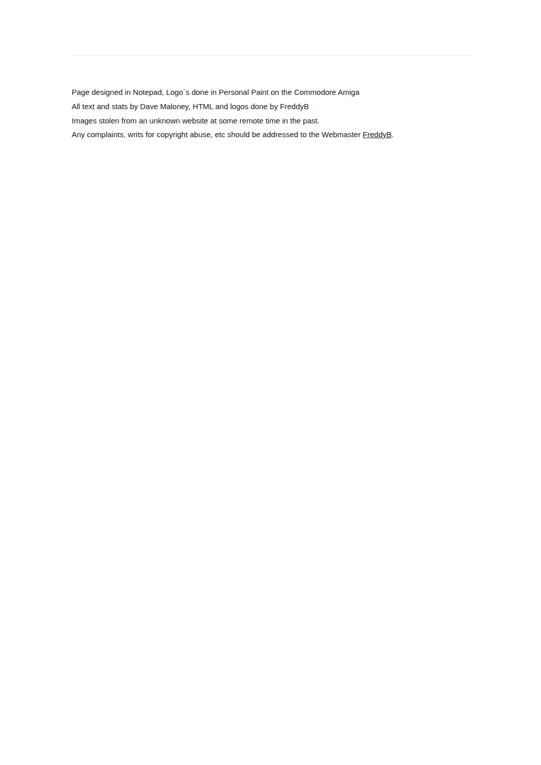Page designed in Notepad, Logo`s done in Personal Paint on the Commodore Amiga
All text and stats by Dave Maloney, HTML and logos done by FreddyB
Images stolen from an unknown website at some remote time in the past.
Any complaints, writs for copyright abuse, etc should be addressed to the Webmaster FreddyB.